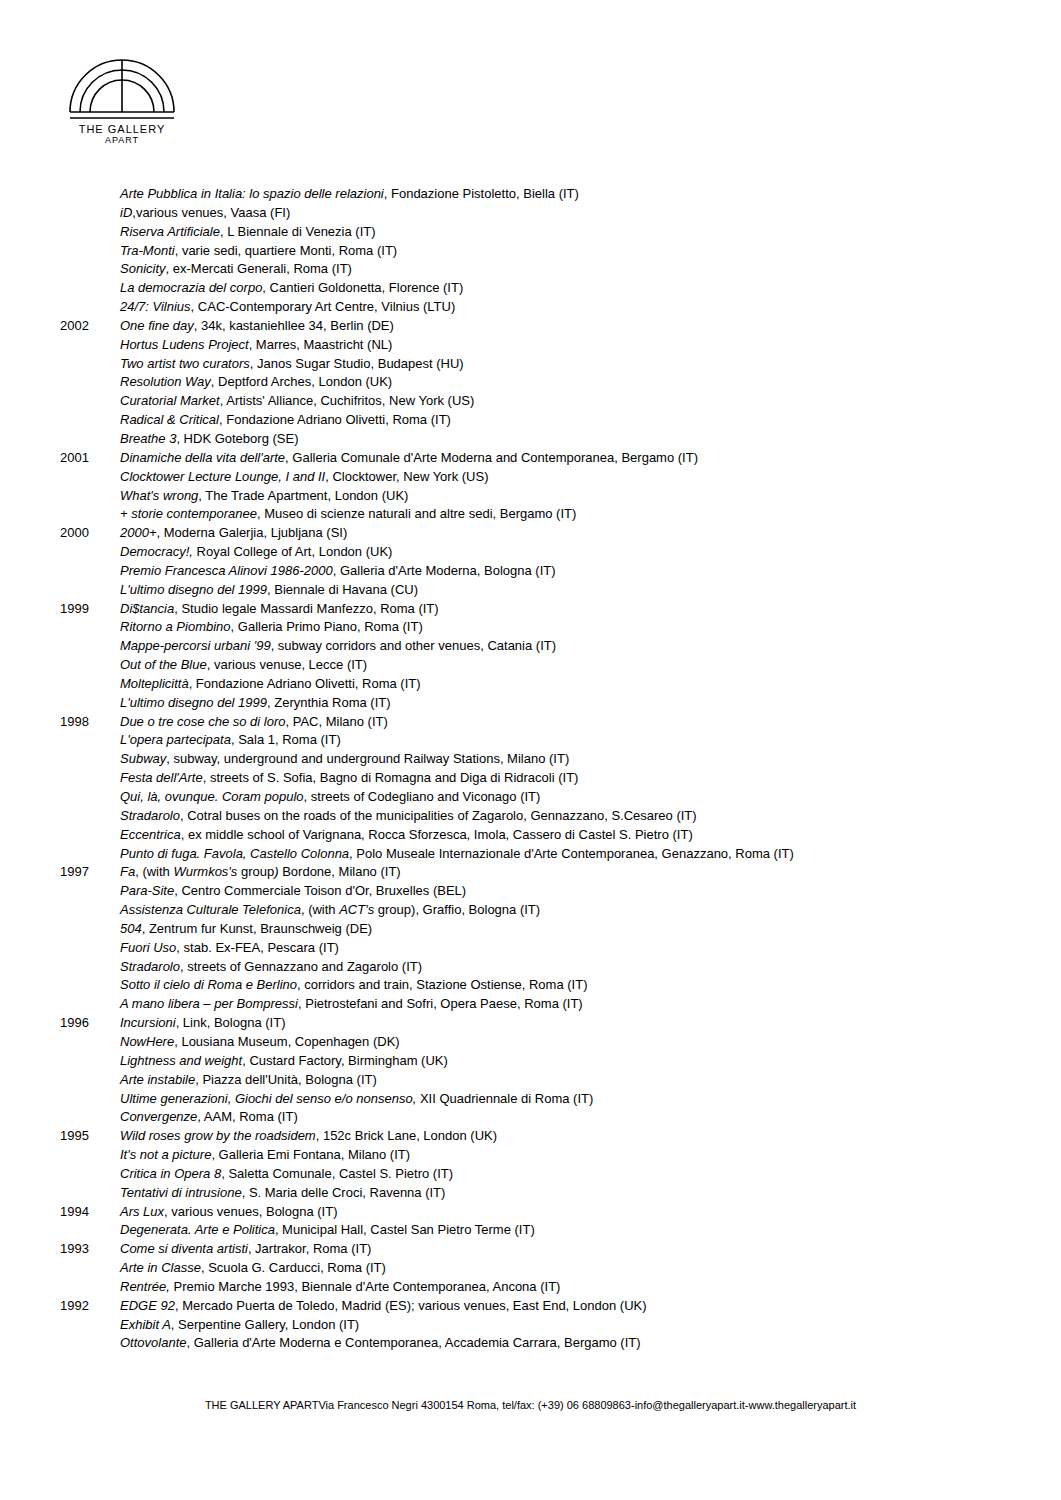THE GALLERY APART
| | Arte Pubblica in Italia: lo spazio delle relazioni , Fondazione Pistoletto, Biella (IT) iD ,various venues, Vaasa (FI) Riserva Artificiale , L Biennale di Venezia (IT) Tra-Monti , varie sedi, quartiere Monti, Roma (IT) Sonicity , ex-Mercati Generali, Roma (IT) La democrazia del corpo , Cantieri Goldonetta, Florence (IT) 24/7: Vilnius , CAC-Contemporary Art Centre, Vilnius (LTU) |
| 2002 | One fine day , 34k, kastaniehllee 34, Berlin (DE) Hortus Ludens Project , Marres, Maastricht (NL) Two artist two curators , Janos Sugar Studio, Budapest (HU) Resolution Way , Deptford Arches, London (UK) Curatorial Market , Artists' Alliance, Cuchifritos, New York (US) Radical & Critical , Fondazione Adriano Olivetti, Roma (IT) Breathe 3 , HDK Goteborg (SE) |
| 2001 | Dinamiche della vita dell'arte , Galleria Comunale d'Arte Moderna and Contemporanea, Bergamo (IT) Clocktower Lecture Lounge, I and II , Clocktower, New York (US) What's wrong , The Trade Apartment, London (UK) + storie contemporanee , Museo di scienze naturali and altre sedi, Bergamo (IT) |
| 2000 | 2000+ , Moderna Galerjia, Ljubljana (SI) Democracy!, Royal College of Art, London (UK) Premio Francesca Alinovi 1986-2000 , Galleria d'Arte Moderna, Bologna (IT) L'ultimo disegno del 1999 , Biennale di Havana (CU) |
| 1999 | Di$tancia , Studio legale Massardi Manfezzo, Roma (IT) Ritorno a Piombino , Galleria Primo Piano, Roma (IT) Mappe-percorsi urbani '99 , subway corridors and other venues, Catania (IT) Out of the Blue , various venuse, Lecce (IT) Molteplicittà , Fondazione Adriano Olivetti, Roma (IT) L'ultimo disegno del 1999 , Zerynthia Roma (IT) |
| 1998 | Due o tre cose che so di loro , PAC, Milano (IT) L'opera partecipata , Sala 1, Roma (IT) Subway , subway, underground and underground Railway Stations, Milano (IT) Festa dell'Arte , streets of S. Sofia, Bagno di Romagna and Diga di Ridracoli (IT) Qui, là, ovunque. Coram populo , streets of Codegliano and Viconago (IT) Stradarolo , Cotral buses on the roads of the municipalities of Zagarolo, Gennazzano, S.Cesareo (IT) Eccentrica , ex middle school of Varignana, Rocca Sforzesca, Imola, Cassero di Castel S. Pietro (IT) Punto di fuga. Favola, Castello Colonna , Polo Museale Internazionale d'Arte Contemporanea, Genazzano, Roma (IT) |
| 1997 | Fa , (with Wurmkos's group ) Bordone, Milano (IT) Para-Site , Centro Commerciale Toison d'Or, Bruxelles (BEL) Assistenza Culturale Telefonica , (with ACT's group), Graffio, Bologna (IT) 504 , Zentrum fur Kunst, Braunschweig (DE) Fuori Uso , stab. Ex-FEA, Pescara (IT) Stradarolo , streets of Gennazzano and Zagarolo (IT) Sotto il cielo di Roma e Berlino , corridors and train, Stazione Ostiense, Roma (IT) A mano libera – per Bompressi , Pietrostefani and Sofri, Opera Paese, Roma (IT) |
| 1996 | Incursioni , Link, Bologna (IT) NowHere , Lousiana Museum, Copenhagen (DK) Lightness and weight , Custard Factory, Birmingham (UK) Arte instabile , Piazza dell'Unità, Bologna (IT) Ultime generazioni, Giochi del senso e/o nonsenso, XII Quadriennale di Roma (IT) Convergenze , AAM, Roma (IT) |
| 1995 | Wild roses grow by the roadsidem , 152c Brick Lane, London (UK) It's not a picture , Galleria Emi Fontana, Milano (IT) Critica in Opera 8 , Saletta Comunale, Castel S. Pietro (IT) Tentativi di intrusione , S. Maria delle Croci, Ravenna (IT) |
| 1994 | Ars Lux , various venues, Bologna (IT) Degenerata. Arte e Politica , Municipal Hall, Castel San Pietro Terme (IT) |
| 1993 | Come si diventa artisti , Jartrakor, Roma (IT) Arte in Classe , Scuola G. Carducci, Roma (IT) Rentrée, Premio Marche 1993, Biennale d'Arte Contemporanea, Ancona (IT) |
| 1992 | EDGE 92 , Mercado Puerta de Toledo, Madrid (ES); various venues, East End, London (UK) Exhibit A , Serpentine Gallery, London (IT) Ottovolante , Galleria d'Arte Moderna e Contemporanea, Accademia Carrara, Bergamo (IT) |
THE GALLERY APARTVia Francesco Negri 4300154 Roma, tel/fax: (+39) 06 68809863-info@thegalleryapart.it-www.thegalleryapart.it